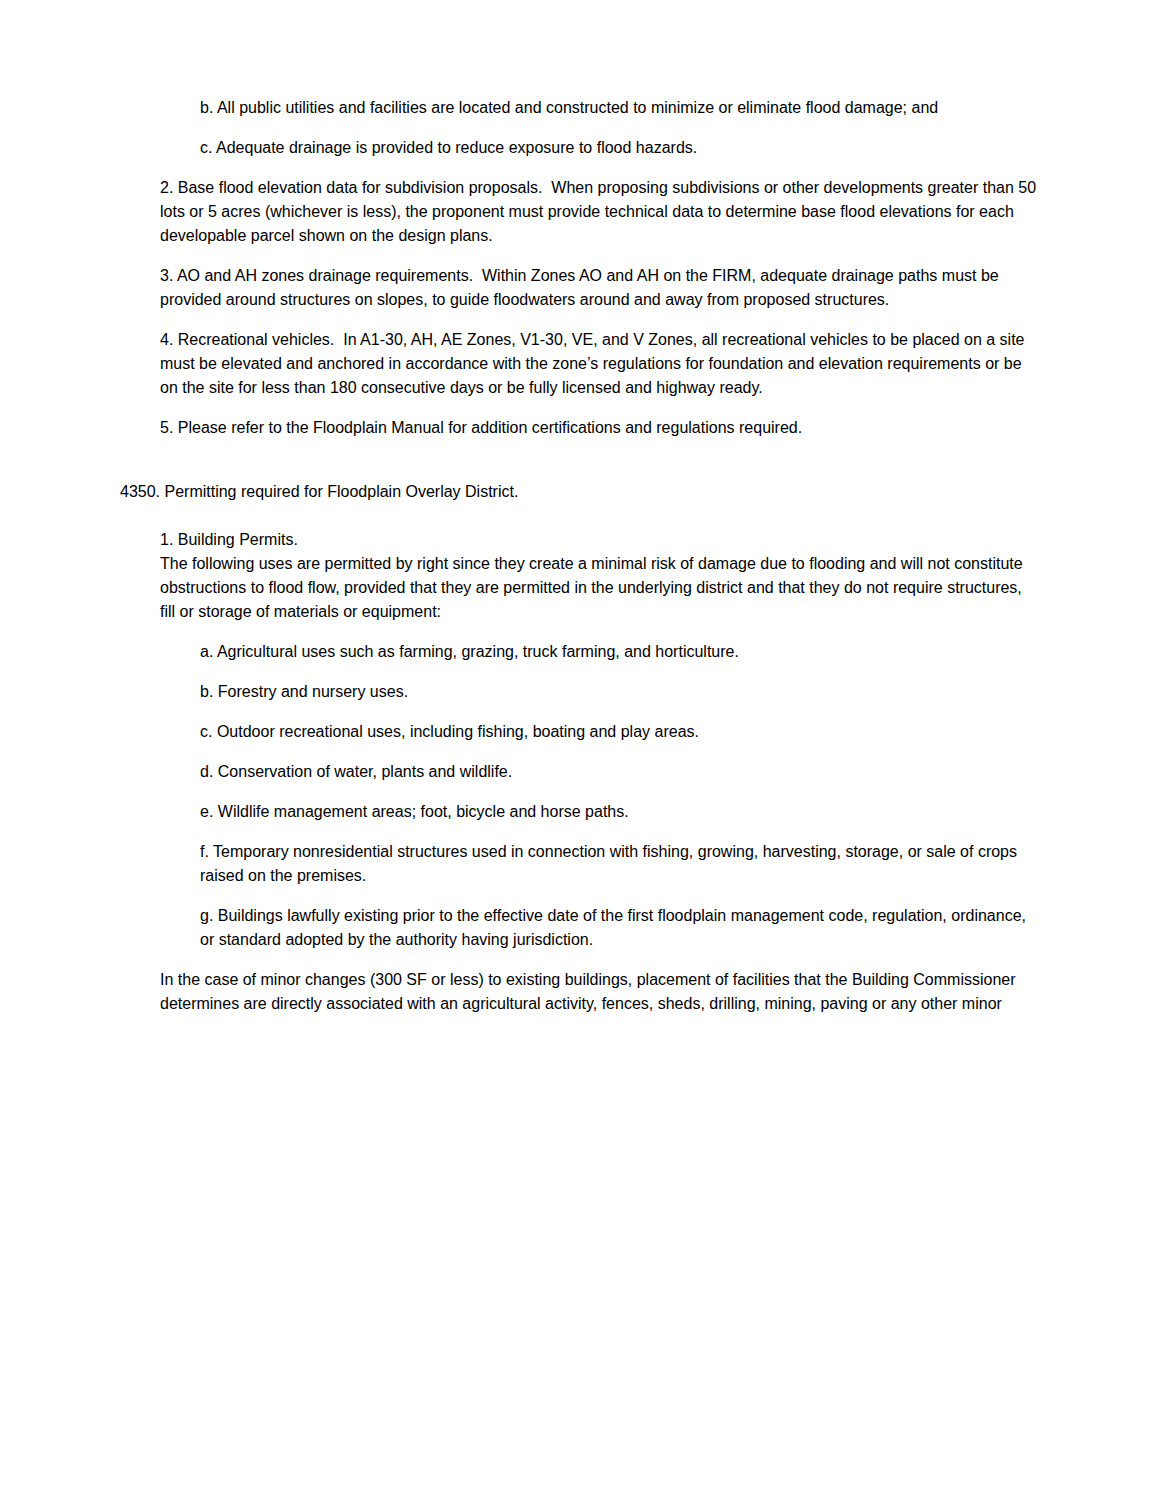b. All public utilities and facilities are located and constructed to minimize or eliminate flood damage; and
c. Adequate drainage is provided to reduce exposure to flood hazards.
2. Base flood elevation data for subdivision proposals. When proposing subdivisions or other developments greater than 50 lots or 5 acres (whichever is less), the proponent must provide technical data to determine base flood elevations for each developable parcel shown on the design plans.
3. AO and AH zones drainage requirements. Within Zones AO and AH on the FIRM, adequate drainage paths must be provided around structures on slopes, to guide floodwaters around and away from proposed structures.
4. Recreational vehicles. In A1-30, AH, AE Zones, V1-30, VE, and V Zones, all recreational vehicles to be placed on a site must be elevated and anchored in accordance with the zone’s regulations for foundation and elevation requirements or be on the site for less than 180 consecutive days or be fully licensed and highway ready.
5. Please refer to the Floodplain Manual for addition certifications and regulations required.
4350. Permitting required for Floodplain Overlay District.
1. Building Permits.
The following uses are permitted by right since they create a minimal risk of damage due to flooding and will not constitute obstructions to flood flow, provided that they are permitted in the underlying district and that they do not require structures, fill or storage of materials or equipment:
a. Agricultural uses such as farming, grazing, truck farming, and horticulture.
b. Forestry and nursery uses.
c. Outdoor recreational uses, including fishing, boating and play areas.
d. Conservation of water, plants and wildlife.
e. Wildlife management areas; foot, bicycle and horse paths.
f. Temporary nonresidential structures used in connection with fishing, growing, harvesting, storage, or sale of crops raised on the premises.
g. Buildings lawfully existing prior to the effective date of the first floodplain management code, regulation, ordinance, or standard adopted by the authority having jurisdiction.
In the case of minor changes (300 SF or less) to existing buildings, placement of facilities that the Building Commissioner determines are directly associated with an agricultural activity, fences, sheds, drilling, mining, paving or any other minor